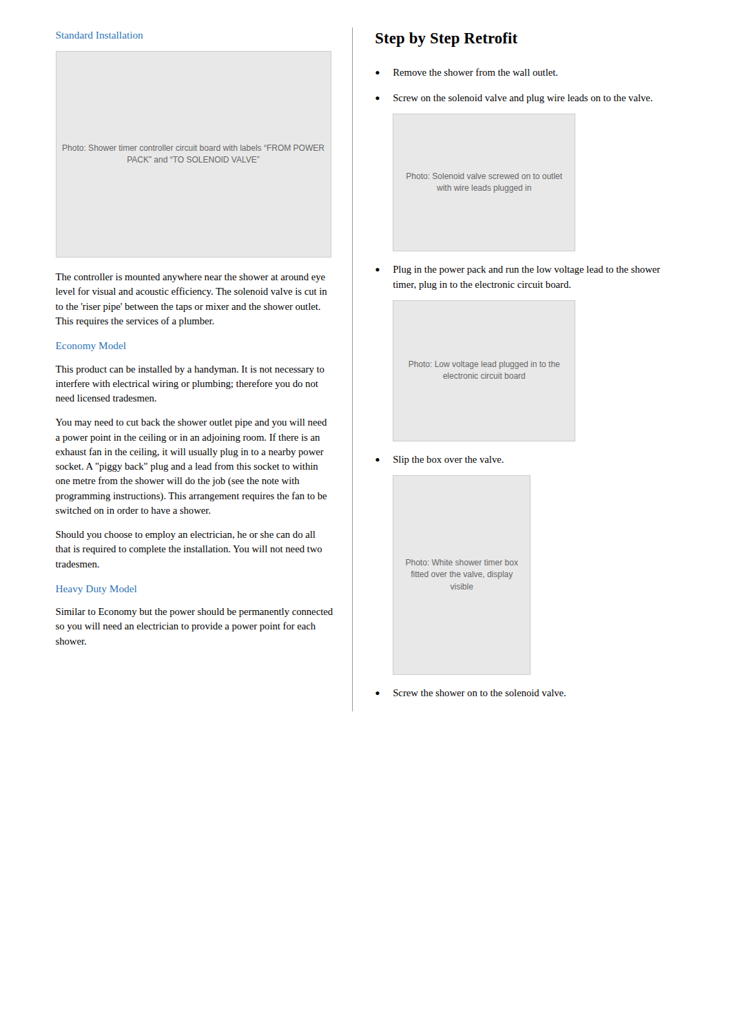Standard Installation
Photo: Shower timer controller circuit board with labels “FROM POWER PACK” and “TO SOLENOID VALVE”
The controller is mounted anywhere near the shower at around eye level for visual and acoustic efficiency. The solenoid valve is cut in to the 'riser pipe' between the taps or mixer and the shower outlet. This requires the services of a plumber.
Economy Model
This product can be installed by a handyman. It is not necessary to interfere with electrical wiring or plumbing; therefore you do not need licensed tradesmen.
You may need to cut back the shower outlet pipe and you will need a power point in the ceiling or in an adjoining room. If there is an exhaust fan in the ceiling, it will usually plug in to a nearby power socket. A "piggy back" plug and a lead from this socket to within one metre from the shower will do the job (see the note with programming instructions). This arrangement requires the fan to be switched on in order to have a shower.
Should you choose to employ an electrician, he or she can do all that is required to complete the installation. You will not need two tradesmen.
Heavy Duty Model
Similar to Economy but the power should be permanently connected so you will need an electrician to provide a power point for each shower.
Step by Step Retrofit
Remove the shower from the wall outlet.
Screw on the solenoid valve and plug wire leads on to the valve.
Photo: Solenoid valve screwed on to outlet with wire leads plugged in
Plug in the power pack and run the low voltage lead to the shower timer, plug in to the electronic circuit board.
Photo: Low voltage lead plugged in to the electronic circuit board
Slip the box over the valve.
Photo: White shower timer box fitted over the valve, display visible
Screw the shower on to the solenoid valve.